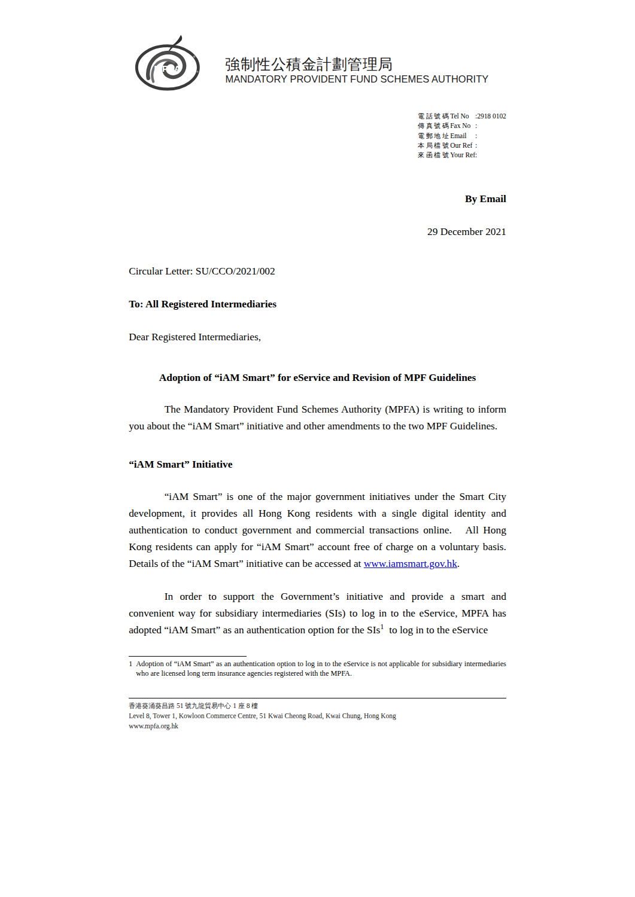MPFA
強制性公積金計劃管理局
MANDATORY PROVIDENT FUND SCHEMES AUTHORITY
| 電話號碼 | Tel No | : | 2918 0102 |
| 傳真號碼 | Fax No | : | |
| 電郵地址 | Email | : | |
| 本局檔號 | Our Ref | : | |
| 來函檔號 | Your Ref | : | |
By Email
29 December 2021
Circular Letter: SU/CCO/2021/002
To: All Registered Intermediaries
Dear Registered Intermediaries,
Adoption of “iAM Smart” for eService and Revision of MPF Guidelines
The Mandatory Provident Fund Schemes Authority (MPFA) is writing to inform you about the “iAM Smart” initiative and other amendments to the two MPF Guidelines.
“iAM Smart” Initiative
“iAM Smart” is one of the major government initiatives under the Smart City development, it provides all Hong Kong residents with a single digital identity and authentication to conduct government and commercial transactions online. All Hong Kong residents can apply for “iAM Smart” account free of charge on a voluntary basis. Details of the “iAM Smart” initiative can be accessed at www.iamsmart.gov.hk.
In order to support the Government’s initiative and provide a smart and convenient way for subsidiary intermediaries (SIs) to log in to the eService, MPFA has adopted “iAM Smart” as an authentication option for the SIs1 to log in to the eService
1 Adoption of “iAM Smart” as an authentication option to log in to the eService is not applicable for subsidiary intermediaries who are licensed long term insurance agencies registered with the MPFA.
香港葵涌葵昌路 51 號九龍貿易中心 1 座 8 樓
Level 8, Tower 1, Kowloon Commerce Centre, 51 Kwai Cheong Road, Kwai Chung, Hong Kong
www.mpfa.org.hk